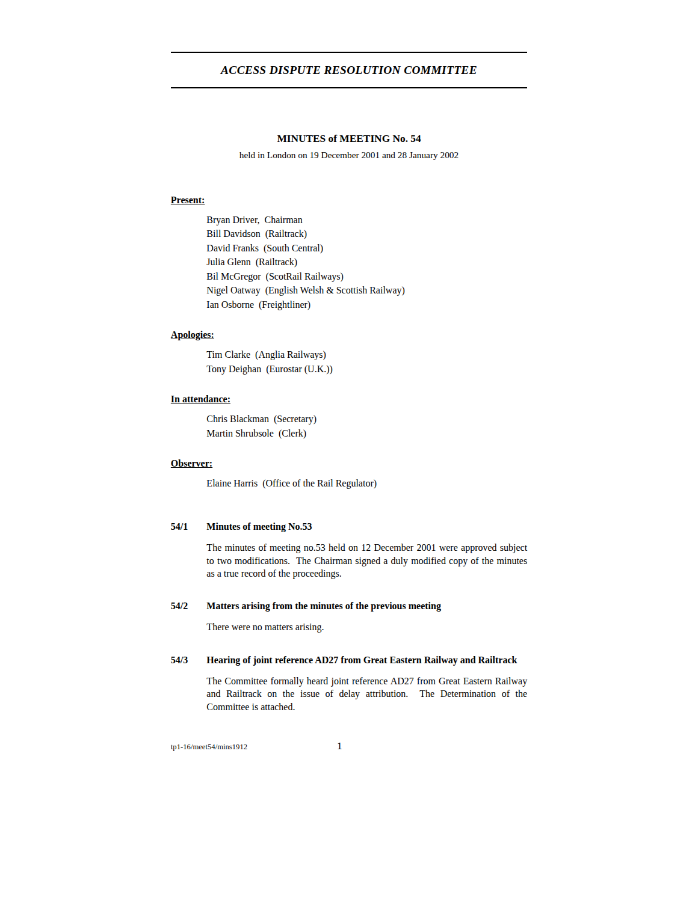ACCESS DISPUTE RESOLUTION COMMITTEE
MINUTES of MEETING No. 54
held in London on 19 December 2001 and 28 January 2002
Present:
Bryan Driver, Chairman
Bill Davidson (Railtrack)
David Franks (South Central)
Julia Glenn (Railtrack)
Bil McGregor (ScotRail Railways)
Nigel Oatway (English Welsh & Scottish Railway)
Ian Osborne (Freightliner)
Apologies:
Tim Clarke (Anglia Railways)
Tony Deighan (Eurostar (U.K.))
In attendance:
Chris Blackman (Secretary)
Martin Shrubsole (Clerk)
Observer:
Elaine Harris (Office of the Rail Regulator)
54/1
Minutes of meeting No.53
The minutes of meeting no.53 held on 12 December 2001 were approved subject to two modifications. The Chairman signed a duly modified copy of the minutes as a true record of the proceedings.
54/2
Matters arising from the minutes of the previous meeting
There were no matters arising.
54/3
Hearing of joint reference AD27 from Great Eastern Railway and Railtrack
The Committee formally heard joint reference AD27 from Great Eastern Railway and Railtrack on the issue of delay attribution. The Determination of the Committee is attached.
tp1-16/meet54/mins19121